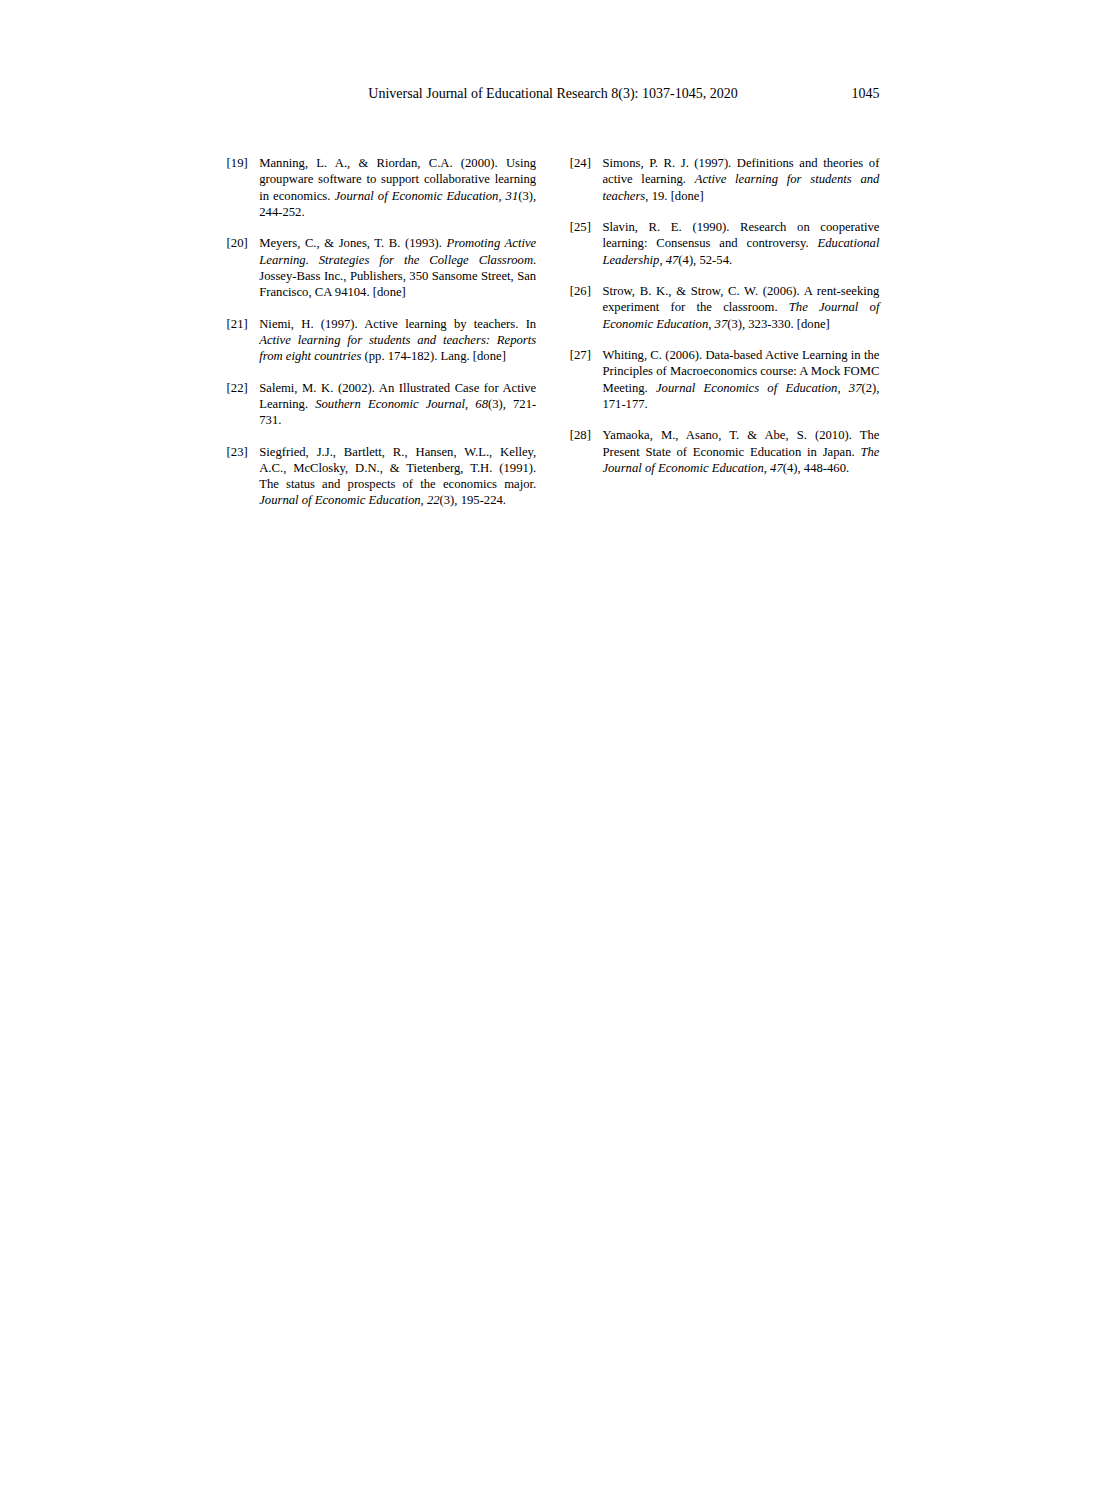Universal Journal of Educational Research 8(3): 1037-1045, 2020 1045
[19] Manning, L. A., & Riordan, C.A. (2000). Using groupware software to support collaborative learning in economics. Journal of Economic Education, 31(3), 244-252.
[20] Meyers, C., & Jones, T. B. (1993). Promoting Active Learning. Strategies for the College Classroom. Jossey-Bass Inc., Publishers, 350 Sansome Street, San Francisco, CA 94104. [done]
[21] Niemi, H. (1997). Active learning by teachers. In Active learning for students and teachers: Reports from eight countries (pp. 174-182). Lang. [done]
[22] Salemi, M. K. (2002). An Illustrated Case for Active Learning. Southern Economic Journal, 68(3), 721-731.
[23] Siegfried, J.J., Bartlett, R., Hansen, W.L., Kelley, A.C., McClosky, D.N., & Tietenberg, T.H. (1991). The status and prospects of the economics major. Journal of Economic Education, 22(3), 195-224.
[24] Simons, P. R. J. (1997). Definitions and theories of active learning. Active learning for students and teachers, 19. [done]
[25] Slavin, R. E. (1990). Research on cooperative learning: Consensus and controversy. Educational Leadership, 47(4), 52-54.
[26] Strow, B. K., & Strow, C. W. (2006). A rent-seeking experiment for the classroom. The Journal of Economic Education, 37(3), 323-330. [done]
[27] Whiting, C. (2006). Data-based Active Learning in the Principles of Macroeconomics course: A Mock FOMC Meeting. Journal Economics of Education, 37(2), 171-177.
[28] Yamaoka, M., Asano, T. & Abe, S. (2010). The Present State of Economic Education in Japan. The Journal of Economic Education, 47(4), 448-460.